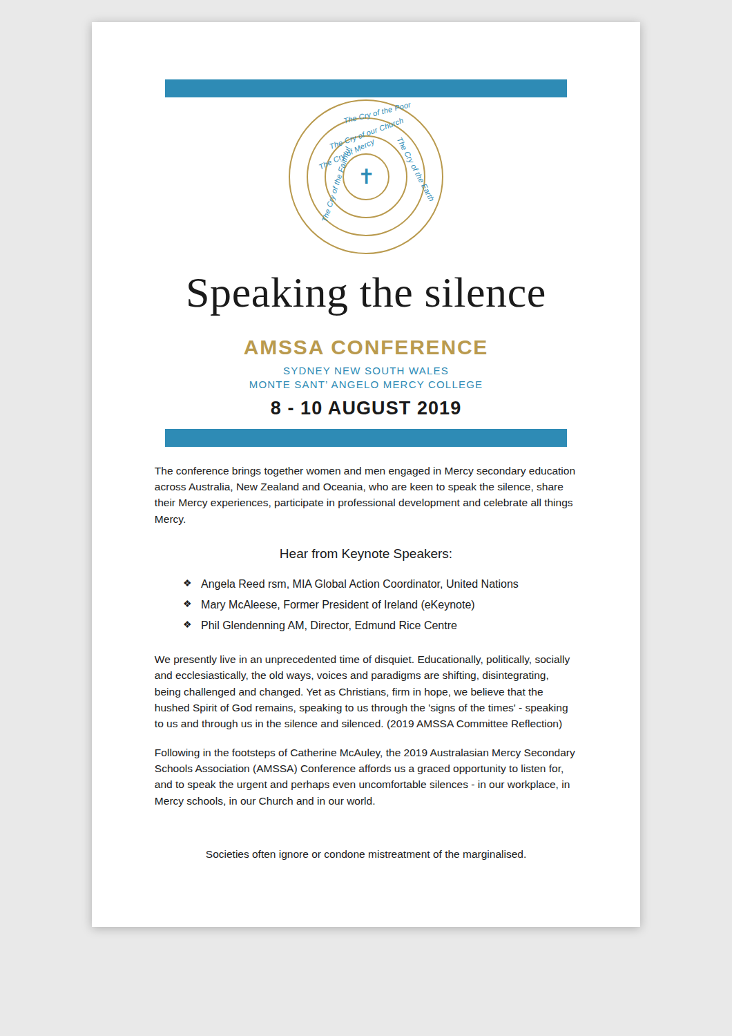The Cry of the Poor The Cry of our Church The Cry of Mercy The Cry of the Faithful The Cry of the Earth
✝
Speaking the silence
AMSSA CONFERENCE
SYDNEY NEW SOUTH WALES
MONTE SANT’ ANGELO MERCY COLLEGE
8 - 10 AUGUST 2019
The conference brings together women and men engaged in Mercy secondary education across Australia, New Zealand and Oceania, who are keen to speak the silence, share their Mercy experiences, participate in professional development and celebrate all things Mercy.
Hear from Keynote Speakers:
Angela Reed rsm, MIA Global Action Coordinator, United Nations
Mary McAleese, Former President of Ireland (eKeynote)
Phil Glendenning AM, Director, Edmund Rice Centre
We presently live in an unprecedented time of disquiet. Educationally, politically, socially and ecclesiastically, the old ways, voices and paradigms are shifting, disintegrating, being challenged and changed. Yet as Christians, firm in hope, we believe that the hushed Spirit of God remains, speaking to us through the 'signs of the times' - speaking to us and through us in the silence and silenced. (2019 AMSSA Committee Reflection)
Following in the footsteps of Catherine McAuley, the 2019 Australasian Mercy Secondary Schools Association (AMSSA) Conference affords us a graced opportunity to listen for, and to speak the urgent and perhaps even uncomfortable silences - in our workplace, in Mercy schools, in our Church and in our world.
Societies often ignore or condone mistreatment of the marginalised.